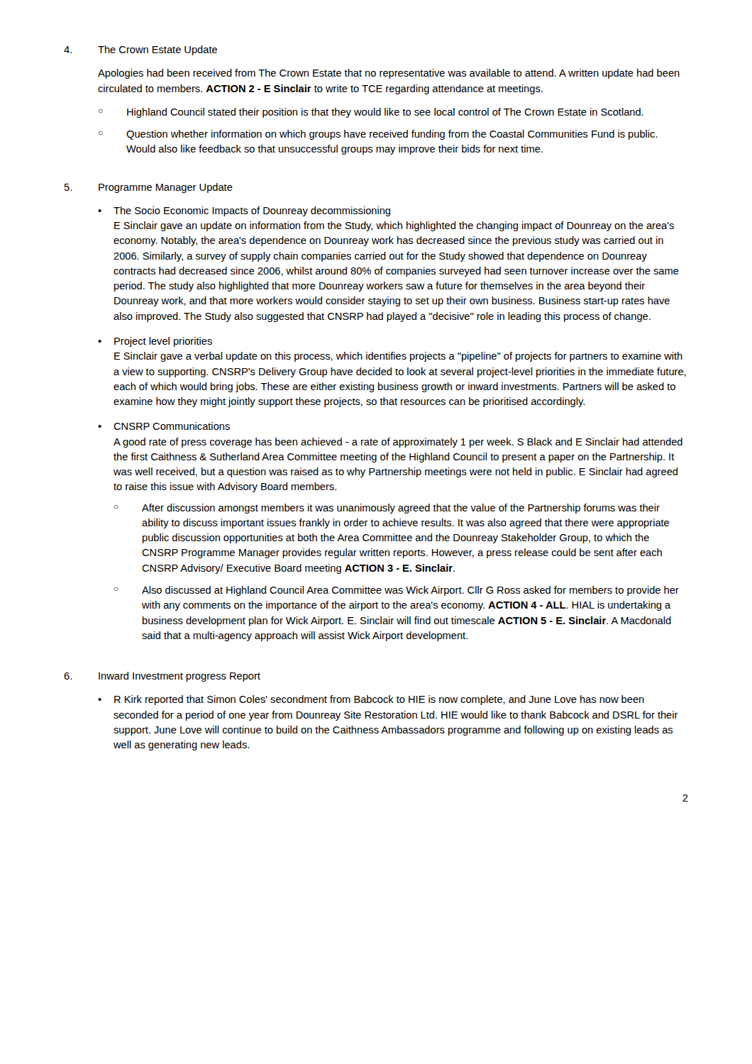4.
The Crown Estate Update
Apologies had been received from The Crown Estate that no representative was available to attend. A written update had been circulated to members. ACTION 2 - E Sinclair to write to TCE regarding attendance at meetings.
Highland Council stated their position is that they would like to see local control of The Crown Estate in Scotland.
Question whether information on which groups have received funding from the Coastal Communities Fund is public. Would also like feedback so that unsuccessful groups may improve their bids for next time.
5.
Programme Manager Update
The Socio Economic Impacts of Dounreay decommissioning
E Sinclair gave an update on information from the Study, which highlighted the changing impact of Dounreay on the area's economy. Notably, the area's dependence on Dounreay work has decreased since the previous study was carried out in 2006. Similarly, a survey of supply chain companies carried out for the Study showed that dependence on Dounreay contracts had decreased since 2006, whilst around 80% of companies surveyed had seen turnover increase over the same period. The study also highlighted that more Dounreay workers saw a future for themselves in the area beyond their Dounreay work, and that more workers would consider staying to set up their own business. Business start-up rates have also improved. The Study also suggested that CNSRP had played a "decisive" role in leading this process of change.
Project level priorities
E Sinclair gave a verbal update on this process, which identifies projects a "pipeline" of projects for partners to examine with a view to supporting. CNSRP's Delivery Group have decided to look at several project-level priorities in the immediate future, each of which would bring jobs. These are either existing business growth or inward investments. Partners will be asked to examine how they might jointly support these projects, so that resources can be prioritised accordingly.
CNSRP Communications
A good rate of press coverage has been achieved - a rate of approximately 1 per week. S Black and E Sinclair had attended the first Caithness & Sutherland Area Committee meeting of the Highland Council to present a paper on the Partnership. It was well received, but a question was raised as to why Partnership meetings were not held in public. E Sinclair had agreed to raise this issue with Advisory Board members.
After discussion amongst members it was unanimously agreed that the value of the Partnership forums was their ability to discuss important issues frankly in order to achieve results. It was also agreed that there were appropriate public discussion opportunities at both the Area Committee and the Dounreay Stakeholder Group, to which the CNSRP Programme Manager provides regular written reports. However, a press release could be sent after each CNSRP Advisory/ Executive Board meeting ACTION 3 - E. Sinclair.
Also discussed at Highland Council Area Committee was Wick Airport. Cllr G Ross asked for members to provide her with any comments on the importance of the airport to the area's economy. ACTION 4 - ALL. HIAL is undertaking a business development plan for Wick Airport. E. Sinclair will find out timescale ACTION 5 - E. Sinclair. A Macdonald said that a multi-agency approach will assist Wick Airport development.
6.
Inward Investment progress Report
R Kirk reported that Simon Coles' secondment from Babcock to HIE is now complete, and June Love has now been seconded for a period of one year from Dounreay Site Restoration Ltd. HIE would like to thank Babcock and DSRL for their support. June Love will continue to build on the Caithness Ambassadors programme and following up on existing leads as well as generating new leads.
2